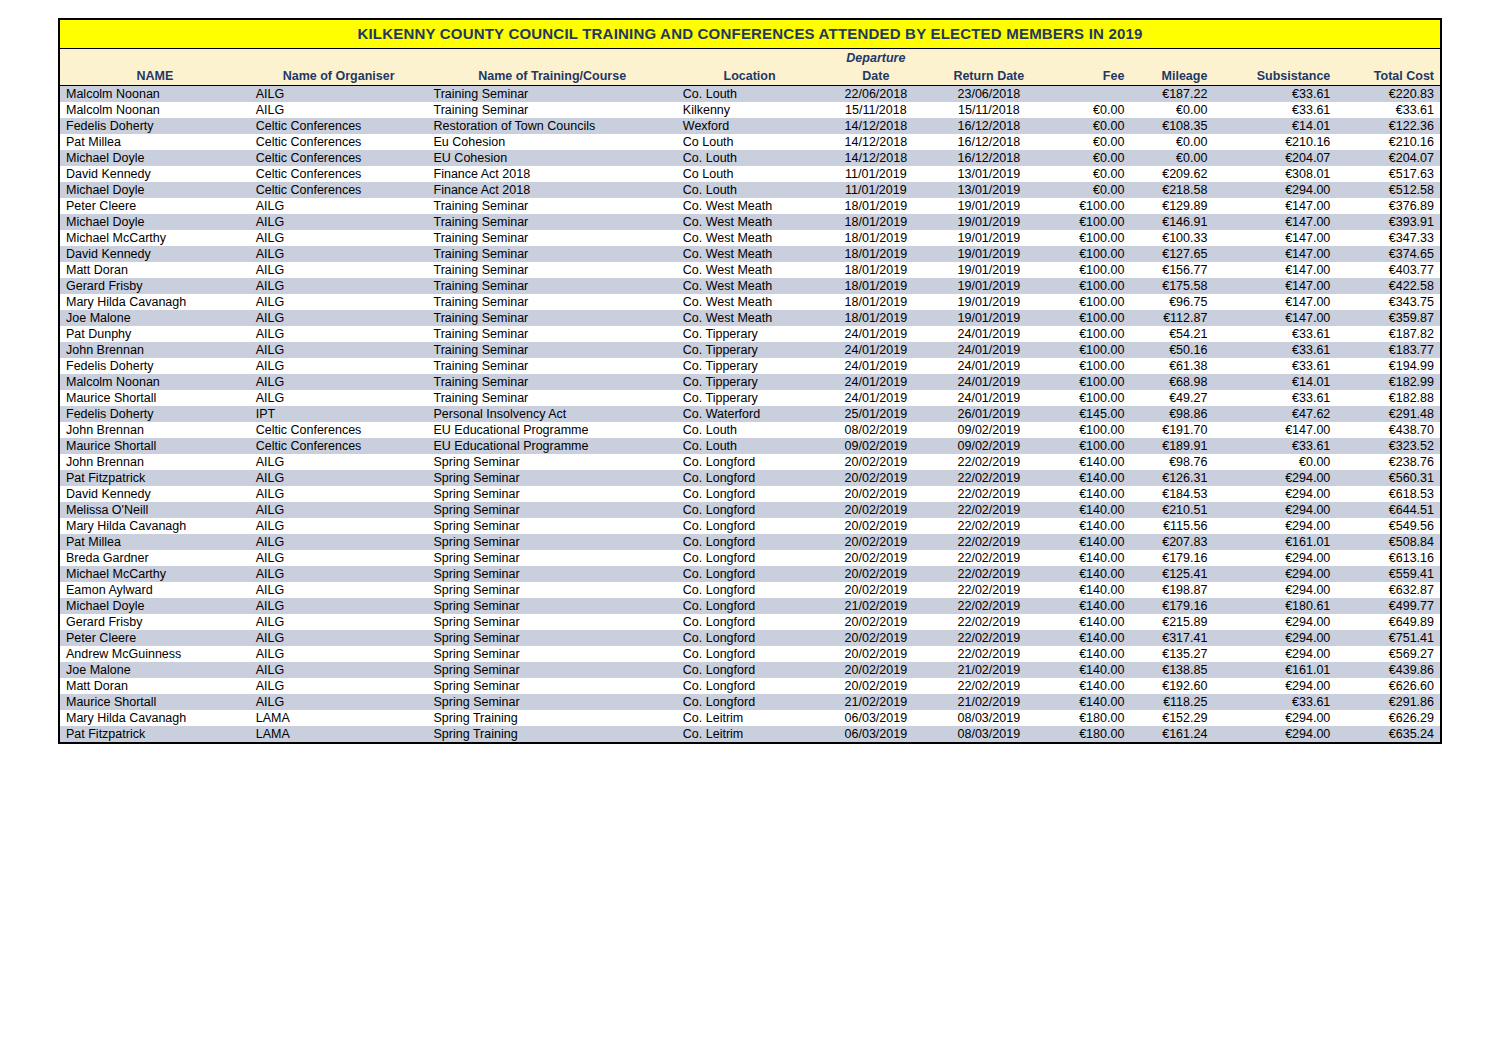KILKENNY COUNTY COUNCIL TRAINING AND CONFERENCES ATTENDED BY ELECTED MEMBERS IN 2019
| | | | | Departure | | | | | |
| --- | --- | --- | --- | --- | --- | --- | --- | --- | --- |
| NAME | Name of Organiser | Name of Training/Course | Location | Date | Return Date | Fee | Mileage | Subsistance | Total Cost |
| Malcolm Noonan | AILG | Training Seminar | Co. Louth | 22/06/2018 | 23/06/2018 | | €187.22 | €33.61 | €220.83 |
| Malcolm Noonan | AILG | Training Seminar | Kilkenny | 15/11/2018 | 15/11/2018 | €0.00 | €0.00 | €33.61 | €33.61 |
| Fedelis Doherty | Celtic Conferences | Restoration of Town Councils | Wexford | 14/12/2018 | 16/12/2018 | €0.00 | €108.35 | €14.01 | €122.36 |
| Pat Millea | Celtic Conferences | Eu Cohesion | Co Louth | 14/12/2018 | 16/12/2018 | €0.00 | €0.00 | €210.16 | €210.16 |
| Michael Doyle | Celtic Conferences | EU Cohesion | Co. Louth | 14/12/2018 | 16/12/2018 | €0.00 | €0.00 | €204.07 | €204.07 |
| David Kennedy | Celtic Conferences | Finance Act 2018 | Co Louth | 11/01/2019 | 13/01/2019 | €0.00 | €209.62 | €308.01 | €517.63 |
| Michael Doyle | Celtic Conferences | Finance Act 2018 | Co. Louth | 11/01/2019 | 13/01/2019 | €0.00 | €218.58 | €294.00 | €512.58 |
| Peter Cleere | AILG | Training Seminar | Co. West Meath | 18/01/2019 | 19/01/2019 | €100.00 | €129.89 | €147.00 | €376.89 |
| Michael Doyle | AILG | Training Seminar | Co. West Meath | 18/01/2019 | 19/01/2019 | €100.00 | €146.91 | €147.00 | €393.91 |
| Michael McCarthy | AILG | Training Seminar | Co. West Meath | 18/01/2019 | 19/01/2019 | €100.00 | €100.33 | €147.00 | €347.33 |
| David Kennedy | AILG | Training Seminar | Co. West Meath | 18/01/2019 | 19/01/2019 | €100.00 | €127.65 | €147.00 | €374.65 |
| Matt Doran | AILG | Training Seminar | Co. West Meath | 18/01/2019 | 19/01/2019 | €100.00 | €156.77 | €147.00 | €403.77 |
| Gerard Frisby | AILG | Training Seminar | Co. West Meath | 18/01/2019 | 19/01/2019 | €100.00 | €175.58 | €147.00 | €422.58 |
| Mary Hilda Cavanagh | AILG | Training Seminar | Co. West Meath | 18/01/2019 | 19/01/2019 | €100.00 | €96.75 | €147.00 | €343.75 |
| Joe Malone | AILG | Training Seminar | Co. West Meath | 18/01/2019 | 19/01/2019 | €100.00 | €112.87 | €147.00 | €359.87 |
| Pat Dunphy | AILG | Training Seminar | Co. Tipperary | 24/01/2019 | 24/01/2019 | €100.00 | €54.21 | €33.61 | €187.82 |
| John Brennan | AILG | Training Seminar | Co. Tipperary | 24/01/2019 | 24/01/2019 | €100.00 | €50.16 | €33.61 | €183.77 |
| Fedelis Doherty | AILG | Training Seminar | Co. Tipperary | 24/01/2019 | 24/01/2019 | €100.00 | €61.38 | €33.61 | €194.99 |
| Malcolm Noonan | AILG | Training Seminar | Co. Tipperary | 24/01/2019 | 24/01/2019 | €100.00 | €68.98 | €14.01 | €182.99 |
| Maurice Shortall | AILG | Training Seminar | Co. Tipperary | 24/01/2019 | 24/01/2019 | €100.00 | €49.27 | €33.61 | €182.88 |
| Fedelis Doherty | IPT | Personal Insolvency Act | Co. Waterford | 25/01/2019 | 26/01/2019 | €145.00 | €98.86 | €47.62 | €291.48 |
| John Brennan | Celtic Conferences | EU Educational Programme | Co. Louth | 08/02/2019 | 09/02/2019 | €100.00 | €191.70 | €147.00 | €438.70 |
| Maurice Shortall | Celtic Conferences | EU Educational Programme | Co. Louth | 09/02/2019 | 09/02/2019 | €100.00 | €189.91 | €33.61 | €323.52 |
| John Brennan | AILG | Spring Seminar | Co. Longford | 20/02/2019 | 22/02/2019 | €140.00 | €98.76 | €0.00 | €238.76 |
| Pat Fitzpatrick | AILG | Spring Seminar | Co. Longford | 20/02/2019 | 22/02/2019 | €140.00 | €126.31 | €294.00 | €560.31 |
| David Kennedy | AILG | Spring Seminar | Co. Longford | 20/02/2019 | 22/02/2019 | €140.00 | €184.53 | €294.00 | €618.53 |
| Melissa O'Neill | AILG | Spring Seminar | Co. Longford | 20/02/2019 | 22/02/2019 | €140.00 | €210.51 | €294.00 | €644.51 |
| Mary Hilda Cavanagh | AILG | Spring Seminar | Co. Longford | 20/02/2019 | 22/02/2019 | €140.00 | €115.56 | €294.00 | €549.56 |
| Pat Millea | AILG | Spring Seminar | Co. Longford | 20/02/2019 | 22/02/2019 | €140.00 | €207.83 | €161.01 | €508.84 |
| Breda Gardner | AILG | Spring Seminar | Co. Longford | 20/02/2019 | 22/02/2019 | €140.00 | €179.16 | €294.00 | €613.16 |
| Michael McCarthy | AILG | Spring Seminar | Co. Longford | 20/02/2019 | 22/02/2019 | €140.00 | €125.41 | €294.00 | €559.41 |
| Eamon Aylward | AILG | Spring Seminar | Co. Longford | 20/02/2019 | 22/02/2019 | €140.00 | €198.87 | €294.00 | €632.87 |
| Michael Doyle | AILG | Spring Seminar | Co. Longford | 21/02/2019 | 22/02/2019 | €140.00 | €179.16 | €180.61 | €499.77 |
| Gerard Frisby | AILG | Spring Seminar | Co. Longford | 20/02/2019 | 22/02/2019 | €140.00 | €215.89 | €294.00 | €649.89 |
| Peter Cleere | AILG | Spring Seminar | Co. Longford | 20/02/2019 | 22/02/2019 | €140.00 | €317.41 | €294.00 | €751.41 |
| Andrew McGuinness | AILG | Spring Seminar | Co. Longford | 20/02/2019 | 22/02/2019 | €140.00 | €135.27 | €294.00 | €569.27 |
| Joe Malone | AILG | Spring Seminar | Co. Longford | 20/02/2019 | 21/02/2019 | €140.00 | €138.85 | €161.01 | €439.86 |
| Matt Doran | AILG | Spring Seminar | Co. Longford | 20/02/2019 | 22/02/2019 | €140.00 | €192.60 | €294.00 | €626.60 |
| Maurice Shortall | AILG | Spring Seminar | Co. Longford | 21/02/2019 | 21/02/2019 | €140.00 | €118.25 | €33.61 | €291.86 |
| Mary Hilda Cavanagh | LAMA | Spring Training | Co. Leitrim | 06/03/2019 | 08/03/2019 | €180.00 | €152.29 | €294.00 | €626.29 |
| Pat Fitzpatrick | LAMA | Spring Training | Co. Leitrim | 06/03/2019 | 08/03/2019 | €180.00 | €161.24 | €294.00 | €635.24 |